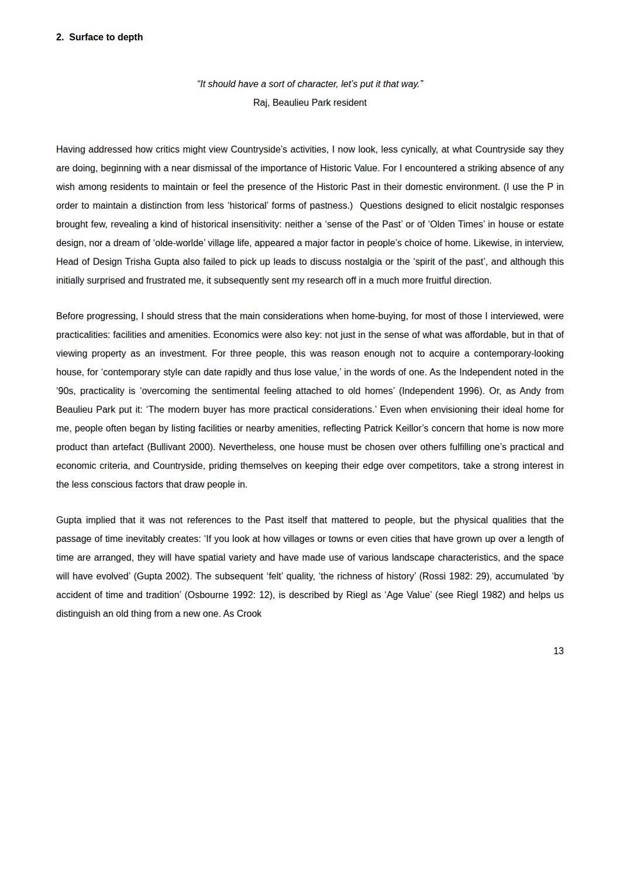2. Surface to depth
“It should have a sort of character, let’s put it that way.”
Raj, Beaulieu Park resident
Having addressed how critics might view Countryside’s activities, I now look, less cynically, at what Countryside say they are doing, beginning with a near dismissal of the importance of Historic Value. For I encountered a striking absence of any wish among residents to maintain or feel the presence of the Historic Past in their domestic environment. (I use the P in order to maintain a distinction from less ‘historical’ forms of pastness.) Questions designed to elicit nostalgic responses brought few, revealing a kind of historical insensitivity: neither a ‘sense of the Past’ or of ‘Olden Times’ in house or estate design, nor a dream of ‘olde-worlde’ village life, appeared a major factor in people’s choice of home. Likewise, in interview, Head of Design Trisha Gupta also failed to pick up leads to discuss nostalgia or the ‘spirit of the past’, and although this initially surprised and frustrated me, it subsequently sent my research off in a much more fruitful direction.
Before progressing, I should stress that the main considerations when home-buying, for most of those I interviewed, were practicalities: facilities and amenities. Economics were also key: not just in the sense of what was affordable, but in that of viewing property as an investment. For three people, this was reason enough not to acquire a contemporary-looking house, for ‘contemporary style can date rapidly and thus lose value,’ in the words of one. As the Independent noted in the ‘90s, practicality is ‘overcoming the sentimental feeling attached to old homes’ (Independent 1996). Or, as Andy from Beaulieu Park put it: ‘The modern buyer has more practical considerations.’ Even when envisioning their ideal home for me, people often began by listing facilities or nearby amenities, reflecting Patrick Keillor’s concern that home is now more product than artefact (Bullivant 2000). Nevertheless, one house must be chosen over others fulfilling one’s practical and economic criteria, and Countryside, priding themselves on keeping their edge over competitors, take a strong interest in the less conscious factors that draw people in.
Gupta implied that it was not references to the Past itself that mattered to people, but the physical qualities that the passage of time inevitably creates: ‘If you look at how villages or towns or even cities that have grown up over a length of time are arranged, they will have spatial variety and have made use of various landscape characteristics, and the space will have evolved’ (Gupta 2002). The subsequent ‘felt’ quality, ‘the richness of history’ (Rossi 1982: 29), accumulated ‘by accident of time and tradition’ (Osbourne 1992: 12), is described by Riegl as ‘Age Value’ (see Riegl 1982) and helps us distinguish an old thing from a new one. As Crook
13